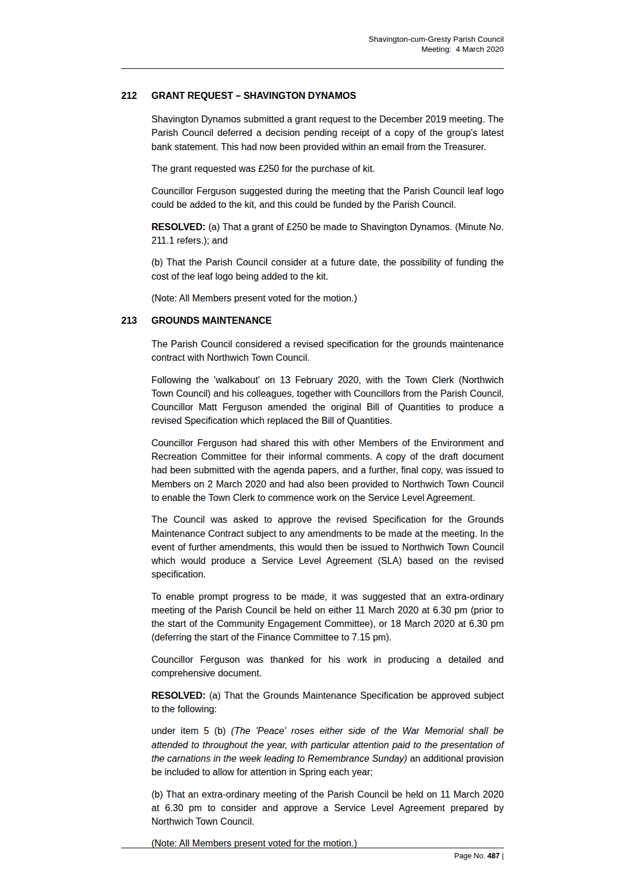Shavington-cum-Gresty Parish Council
Meeting: 4 March 2020
212
Grant Request – Shavington Dynamos
Shavington Dynamos submitted a grant request to the December 2019 meeting. The Parish Council deferred a decision pending receipt of a copy of the group's latest bank statement. This had now been provided within an email from the Treasurer.
The grant requested was £250 for the purchase of kit.
Councillor Ferguson suggested during the meeting that the Parish Council leaf logo could be added to the kit, and this could be funded by the Parish Council.
RESOLVED: (a) That a grant of £250 be made to Shavington Dynamos. (Minute No. 211.1 refers.); and
(b) That the Parish Council consider at a future date, the possibility of funding the cost of the leaf logo being added to the kit.
(Note: All Members present voted for the motion.)
213
Grounds Maintenance
The Parish Council considered a revised specification for the grounds maintenance contract with Northwich Town Council.
Following the 'walkabout' on 13 February 2020, with the Town Clerk (Northwich Town Council) and his colleagues, together with Councillors from the Parish Council, Councillor Matt Ferguson amended the original Bill of Quantities to produce a revised Specification which replaced the Bill of Quantities.
Councillor Ferguson had shared this with other Members of the Environment and Recreation Committee for their informal comments. A copy of the draft document had been submitted with the agenda papers, and a further, final copy, was issued to Members on 2 March 2020 and had also been provided to Northwich Town Council to enable the Town Clerk to commence work on the Service Level Agreement.
The Council was asked to approve the revised Specification for the Grounds Maintenance Contract subject to any amendments to be made at the meeting. In the event of further amendments, this would then be issued to Northwich Town Council which would produce a Service Level Agreement (SLA) based on the revised specification.
To enable prompt progress to be made, it was suggested that an extra-ordinary meeting of the Parish Council be held on either 11 March 2020 at 6.30 pm (prior to the start of the Community Engagement Committee), or 18 March 2020 at 6.30 pm (deferring the start of the Finance Committee to 7.15 pm).
Councillor Ferguson was thanked for his work in producing a detailed and comprehensive document.
RESOLVED: (a) That the Grounds Maintenance Specification be approved subject to the following:
under item 5 (b) (The 'Peace' roses either side of the War Memorial shall be attended to throughout the year, with particular attention paid to the presentation of the carnations in the week leading to Remembrance Sunday) an additional provision be included to allow for attention in Spring each year;
(b) That an extra-ordinary meeting of the Parish Council be held on 11 March 2020 at 6.30 pm to consider and approve a Service Level Agreement prepared by Northwich Town Council.
(Note: All Members present voted for the motion.)
Page No. 487 |